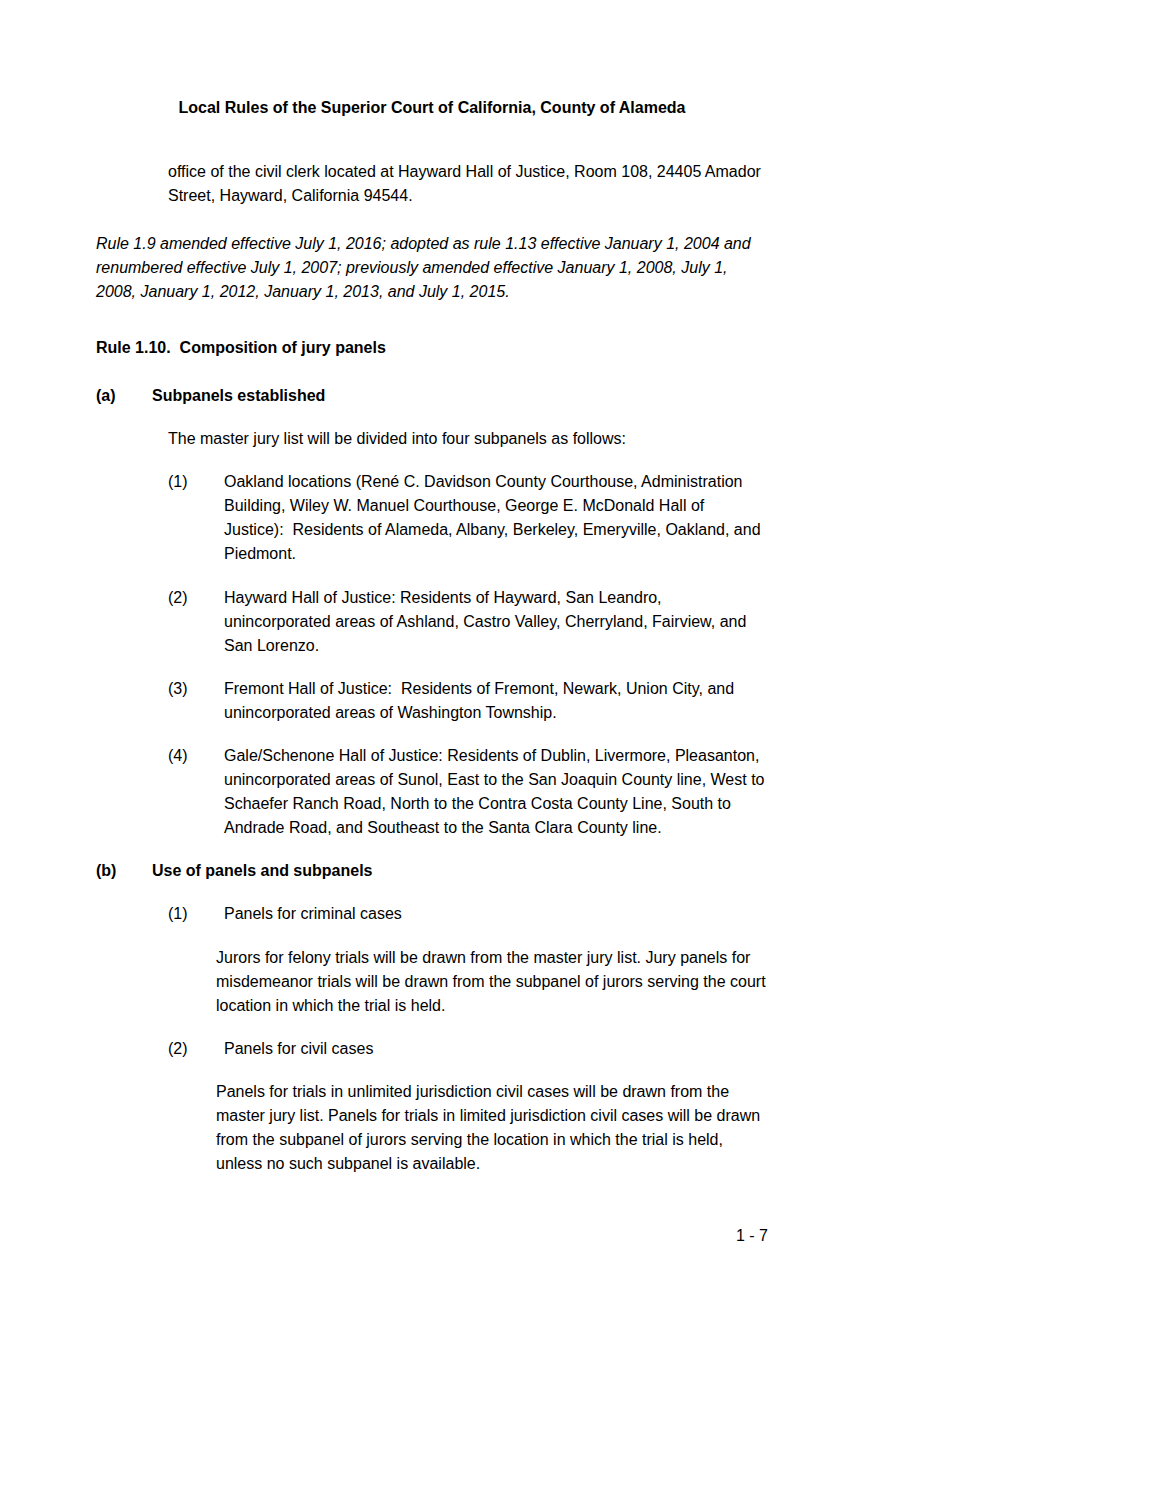Local Rules of the Superior Court of California, County of Alameda
office of the civil clerk located at Hayward Hall of Justice, Room 108, 24405 Amador Street, Hayward, California 94544.
Rule 1.9 amended effective July 1, 2016; adopted as rule 1.13 effective January 1, 2004 and renumbered effective July 1, 2007; previously amended effective January 1, 2008, July 1, 2008, January 1, 2012, January 1, 2013, and July 1, 2015.
Rule 1.10. Composition of jury panels
(a) Subpanels established
The master jury list will be divided into four subpanels as follows:
(1)
Oakland locations (René C. Davidson County Courthouse, Administration Building, Wiley W. Manuel Courthouse, George E. McDonald Hall of Justice): Residents of Alameda, Albany, Berkeley, Emeryville, Oakland, and Piedmont.
(2)
Hayward Hall of Justice: Residents of Hayward, San Leandro, unincorporated areas of Ashland, Castro Valley, Cherryland, Fairview, and San Lorenzo.
(3)
Fremont Hall of Justice: Residents of Fremont, Newark, Union City, and unincorporated areas of Washington Township.
(4)
Gale/Schenone Hall of Justice: Residents of Dublin, Livermore, Pleasanton, unincorporated areas of Sunol, East to the San Joaquin County line, West to Schaefer Ranch Road, North to the Contra Costa County Line, South to Andrade Road, and Southeast to the Santa Clara County line.
(b) Use of panels and subpanels
(1)
Panels for criminal cases
Jurors for felony trials will be drawn from the master jury list. Jury panels for misdemeanor trials will be drawn from the subpanel of jurors serving the court location in which the trial is held.
(2)
Panels for civil cases
Panels for trials in unlimited jurisdiction civil cases will be drawn from the master jury list. Panels for trials in limited jurisdiction civil cases will be drawn from the subpanel of jurors serving the location in which the trial is held, unless no such subpanel is available.
1 - 7